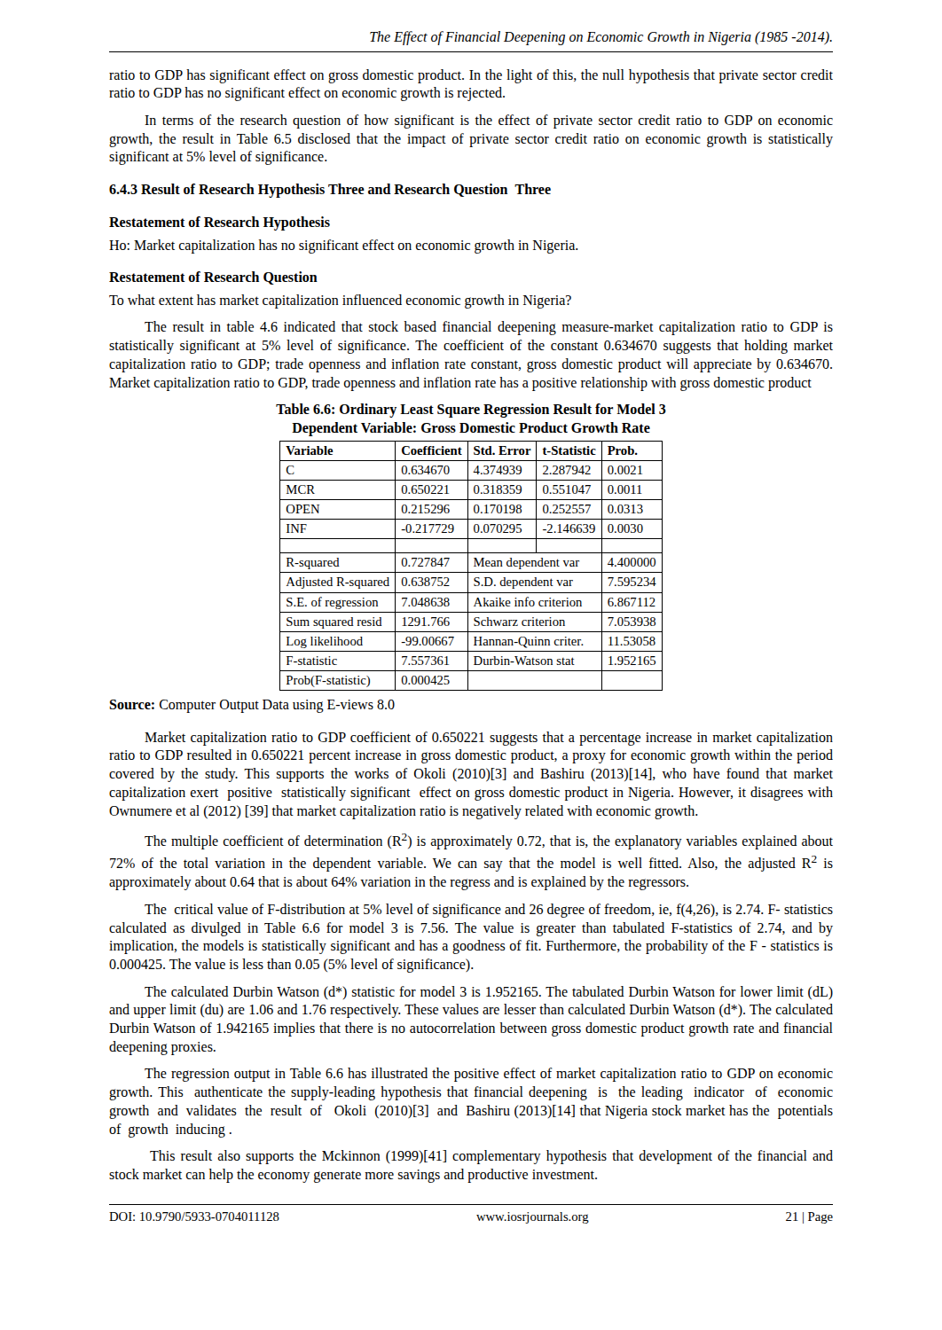The Effect of Financial Deepening on Economic Growth in Nigeria (1985 -2014).
ratio to GDP has significant effect on gross domestic product. In the light of this, the null hypothesis that private sector credit ratio to GDP has no significant effect on economic growth is rejected.
In terms of the research question of how significant is the effect of private sector credit ratio to GDP on economic growth, the result in Table 6.5 disclosed that the impact of private sector credit ratio on economic growth is statistically significant at 5% level of significance.
6.4.3 Result of Research Hypothesis Three and Research Question Three
Restatement of Research Hypothesis
Ho: Market capitalization has no significant effect on economic growth in Nigeria.
Restatement of Research Question
To what extent has market capitalization influenced economic growth in Nigeria?
The result in table 4.6 indicated that stock based financial deepening measure-market capitalization ratio to GDP is statistically significant at 5% level of significance. The coefficient of the constant 0.634670 suggests that holding market capitalization ratio to GDP; trade openness and inflation rate constant, gross domestic product will appreciate by 0.634670. Market capitalization ratio to GDP, trade openness and inflation rate has a positive relationship with gross domestic product
Table 6.6: Ordinary Least Square Regression Result for Model 3
Dependent Variable: Gross Domestic Product Growth Rate
| Variable | Coefficient | Std. Error | t-Statistic | Prob. |
| --- | --- | --- | --- | --- |
| C | 0.634670 | 4.374939 | 2.287942 | 0.0021 |
| MCR | 0.650221 | 0.318359 | 0.551047 | 0.0011 |
| OPEN | 0.215296 | 0.170198 | 0.252557 | 0.0313 |
| INF | -0.217729 | 0.070295 | -2.146639 | 0.0030 |
| R-squared | 0.727847 | Mean dependent var | 4.400000 |
| Adjusted R-squared | 0.638752 | S.D. dependent var | 7.595234 |
| S.E. of regression | 7.048638 | Akaike info criterion | 6.867112 |
| Sum squared resid | 1291.766 | Schwarz criterion | 7.053938 |
| Log likelihood | -99.00667 | Hannan-Quinn criter. | 11.53058 |
| F-statistic | 7.557361 | Durbin-Watson stat | 1.952165 |
| Prob(F-statistic) | 0.000425 | | |
Source: Computer Output Data using E-views 8.0
Market capitalization ratio to GDP coefficient of 0.650221 suggests that a percentage increase in market capitalization ratio to GDP resulted in 0.650221 percent increase in gross domestic product, a proxy for economic growth within the period covered by the study. This supports the works of Okoli (2010)[3] and Bashiru (2013)[14], who have found that market capitalization exert positive statistically significant effect on gross domestic product in Nigeria. However, it disagrees with Ownumere et al (2012) [39] that market capitalization ratio is negatively related with economic growth.
The multiple coefficient of determination (R2) is approximately 0.72, that is, the explanatory variables explained about 72% of the total variation in the dependent variable. We can say that the model is well fitted. Also, the adjusted R2 is approximately about 0.64 that is about 64% variation in the regress and is explained by the regressors.
The critical value of F-distribution at 5% level of significance and 26 degree of freedom, ie, f(4,26), is 2.74. F- statistics calculated as divulged in Table 6.6 for model 3 is 7.56. The value is greater than tabulated F-statistics of 2.74, and by implication, the models is statistically significant and has a goodness of fit. Furthermore, the probability of the F - statistics is 0.000425. The value is less than 0.05 (5% level of significance).
The calculated Durbin Watson (d*) statistic for model 3 is 1.952165. The tabulated Durbin Watson for lower limit (dL) and upper limit (du) are 1.06 and 1.76 respectively. These values are lesser than calculated Durbin Watson (d*). The calculated Durbin Watson of 1.942165 implies that there is no autocorrelation between gross domestic product growth rate and financial deepening proxies.
The regression output in Table 6.6 has illustrated the positive effect of market capitalization ratio to GDP on economic growth. This authenticate the supply-leading hypothesis that financial deepening is the leading indicator of economic growth and validates the result of Okoli (2010)[3] and Bashiru (2013)[14] that Nigeria stock market has the potentials of growth inducing .
This result also supports the Mckinnon (1999)[41] complementary hypothesis that development of the financial and stock market can help the economy generate more savings and productive investment.
DOI: 10.9790/5933-0704011128 www.iosrjournals.org 21 | Page